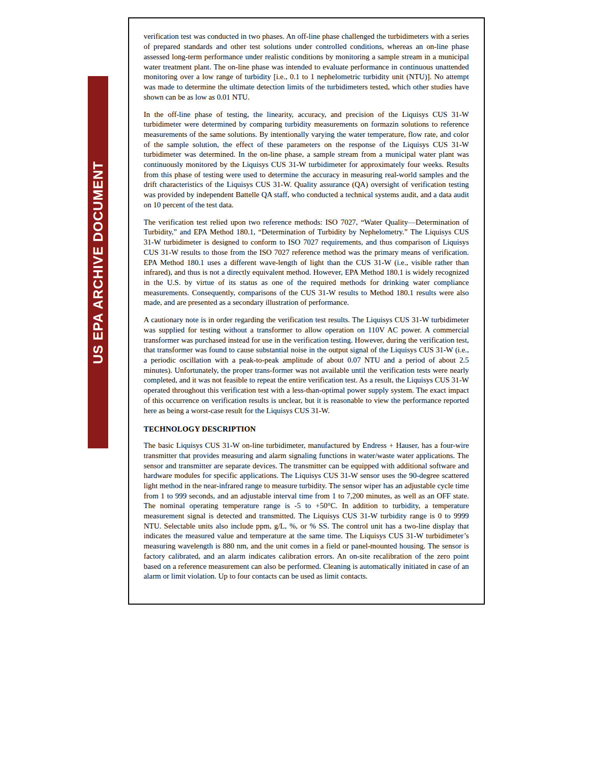US EPA ARCHIVE DOCUMENT
verification test was conducted in two phases. An off-line phase challenged the turbidimeters with a series of prepared standards and other test solutions under controlled conditions, whereas an on-line phase assessed long-term performance under realistic conditions by monitoring a sample stream in a municipal water treatment plant. The on-line phase was intended to evaluate performance in continuous unattended monitoring over a low range of turbidity [i.e., 0.1 to 1 nephelometric turbidity unit (NTU)]. No attempt was made to determine the ultimate detection limits of the turbidimeters tested, which other studies have shown can be as low as 0.01 NTU.
In the off-line phase of testing, the linearity, accuracy, and precision of the Liquisys CUS 31-W turbidimeter were determined by comparing turbidity measurements on formazin solutions to reference measurements of the same solutions. By intentionally varying the water temperature, flow rate, and color of the sample solution, the effect of these parameters on the response of the Liquisys CUS 31-W turbidimeter was determined. In the on-line phase, a sample stream from a municipal water plant was continuously monitored by the Liquisys CUS 31-W turbidimeter for approximately four weeks. Results from this phase of testing were used to determine the accuracy in measuring real-world samples and the drift characteristics of the Liquisys CUS 31-W. Quality assurance (QA) oversight of verification testing was provided by independent Battelle QA staff, who conducted a technical systems audit, and a data audit on 10 percent of the test data.
The verification test relied upon two reference methods: ISO 7027, “Water Quality—Determination of Turbidity,” and EPA Method 180.1, “Determination of Turbidity by Nephelometry.” The Liquisys CUS 31-W turbidimeter is designed to conform to ISO 7027 requirements, and thus comparison of Liquisys CUS 31-W results to those from the ISO 7027 reference method was the primary means of verification. EPA Method 180.1 uses a different wave-length of light than the CUS 31-W (i.e., visible rather than infrared), and thus is not a directly equivalent method. However, EPA Method 180.1 is widely recognized in the U.S. by virtue of its status as one of the required methods for drinking water compliance measurements. Consequently, comparisons of the CUS 31-W results to Method 180.1 results were also made, and are presented as a secondary illustration of performance.
A cautionary note is in order regarding the verification test results. The Liquisys CUS 31-W turbidimeter was supplied for testing without a transformer to allow operation on 110V AC power. A commercial transformer was purchased instead for use in the verification testing. However, during the verification test, that transformer was found to cause substantial noise in the output signal of the Liquisys CUS 31-W (i.e., a periodic oscillation with a peak-to-peak amplitude of about 0.07 NTU and a period of about 2.5 minutes). Unfortunately, the proper trans-former was not available until the verification tests were nearly completed, and it was not feasible to repeat the entire verification test. As a result, the Liquisys CUS 31-W operated throughout this verification test with a less-than-optimal power supply system. The exact impact of this occurrence on verification results is unclear, but it is reasonable to view the performance reported here as being a worst-case result for the Liquisys CUS 31-W.
TECHNOLOGY DESCRIPTION
The basic Liquisys CUS 31-W on-line turbidimeter, manufactured by Endress + Hauser, has a four-wire transmitter that provides measuring and alarm signaling functions in water/waste water applications. The sensor and transmitter are separate devices. The transmitter can be equipped with additional software and hardware modules for specific applications. The Liquisys CUS 31-W sensor uses the 90-degree scattered light method in the near-infrared range to measure turbidity. The sensor wiper has an adjustable cycle time from 1 to 999 seconds, and an adjustable interval time from 1 to 7,200 minutes, as well as an OFF state. The nominal operating temperature range is -5 to +50°C. In addition to turbidity, a temperature measurement signal is detected and transmitted. The Liquisys CUS 31-W turbidity range is 0 to 9999 NTU. Selectable units also include ppm, g/L, %, or % SS. The control unit has a two-line display that indicates the measured value and temperature at the same time. The Liquisys CUS 31-W turbidimeter’s measuring wavelength is 880 nm, and the unit comes in a field or panel-mounted housing. The sensor is factory calibrated, and an alarm indicates calibration errors. An on-site recalibration of the zero point based on a reference measurement can also be performed. Cleaning is automatically initiated in case of an alarm or limit violation. Up to four contacts can be used as limit contacts.